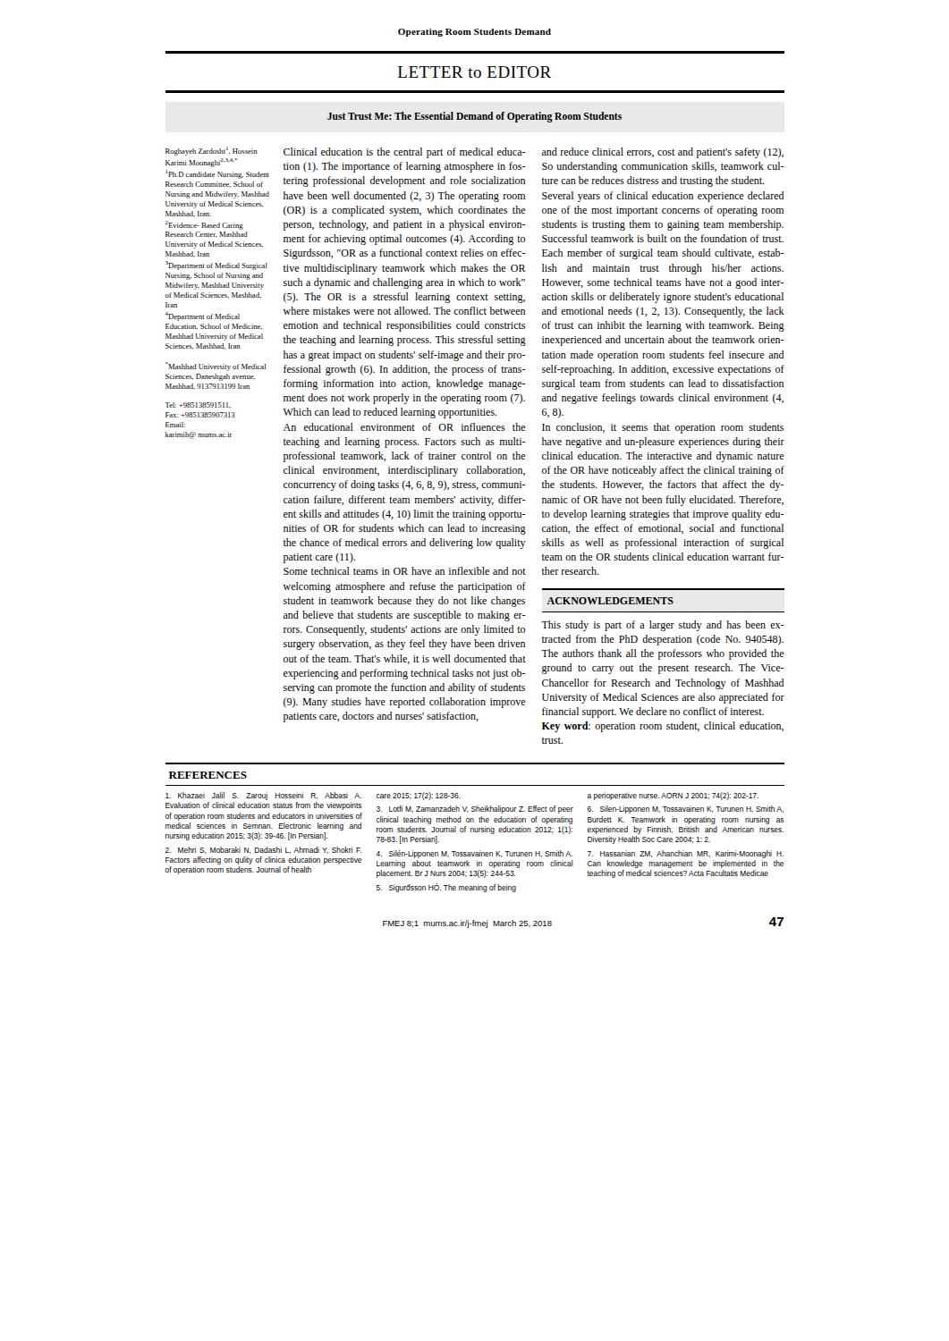Operating Room Students Demand
LETTER to EDITOR
Just Trust Me: The Essential Demand of Operating Room Students
Roghayeh Zardosht1, Hossein Karimi Moonaghi2,3,4,*
1Ph.D candidate Nursing, Student Research Committee, School of Nursing and Midwifery, Mashhad University of Medical Sciences, Mashhad, Iran.
2Evidence- Based Caring Research Center, Mashhad University of Medical Sciences, Mashhad, Iran
3Department of Medical Surgical Nursing, School of Nursing and Midwifery, Mashhad University of Medical Sciences, Mashhad, Iran
4Department of Medical Education, School of Medicine, Mashhad University of Medical Sciences, Mashhad, Iran
*Mashhad University of Medical Sciences, Daneshgah avenue, Mashhad, 9137913199 Iran
Tel: +985138591511,
Fax: +9851385907313
Email:
karimih@ mums.ac.ir
Clinical education is the central part of medical education (1). The importance of learning atmosphere in fostering professional development and role socialization have been well documented (2, 3) The operating room (OR) is a complicated system, which coordinates the person, technology, and patient in a physical environment for achieving optimal outcomes (4). According to Sigurdsson, "OR as a functional context relies on effective multidisciplinary teamwork which makes the OR such a dynamic and challenging area in which to work" (5). The OR is a stressful learning context setting, where mistakes were not allowed. The conflict between emotion and technical responsibilities could constricts the teaching and learning process. This stressful setting has a great impact on students' self-image and their professional growth (6). In addition, the process of transforming information into action, knowledge management does not work properly in the operating room (7). Which can lead to reduced learning opportunities.
An educational environment of OR influences the teaching and learning process. Factors such as multi-professional teamwork, lack of trainer control on the clinical environment, interdisciplinary collaboration, concurrency of doing tasks (4, 6, 8, 9), stress, communication failure, different team members' activity, different skills and attitudes (4, 10) limit the training opportunities of OR for students which can lead to increasing the chance of medical errors and delivering low quality patient care (11).
Some technical teams in OR have an inflexible and not welcoming atmosphere and refuse the participation of student in teamwork because they do not like changes and believe that students are susceptible to making errors. Consequently, students' actions are only limited to surgery observation, as they feel they have been driven out of the team. That's while, it is well documented that experiencing and performing technical tasks not just observing can promote the function and ability of students (9). Many studies have reported collaboration improve patients care, doctors and nurses' satisfaction,
and reduce clinical errors, cost and patient's safety (12), So understanding communication skills, teamwork culture can be reduces distress and trusting the student.
Several years of clinical education experience declared one of the most important concerns of operating room students is trusting them to gaining team membership. Successful teamwork is built on the foundation of trust. Each member of surgical team should cultivate, establish and maintain trust through his/her actions. However, some technical teams have not a good interaction skills or deliberately ignore student's educational and emotional needs (1, 2, 13). Consequently, the lack of trust can inhibit the learning with teamwork. Being inexperienced and uncertain about the teamwork orientation made operation room students feel insecure and self-reproaching. In addition, excessive expectations of surgical team from students can lead to dissatisfaction and negative feelings towards clinical environment (4, 6, 8).
In conclusion, it seems that operation room students have negative and un-pleasure experiences during their clinical education. The interactive and dynamic nature of the OR have noticeably affect the clinical training of the students. However, the factors that affect the dynamic of OR have not been fully elucidated. Therefore, to develop learning strategies that improve quality education, the effect of emotional, social and functional skills as well as professional interaction of surgical team on the OR students clinical education warrant further research.
ACKNOWLEDGEMENTS
This study is part of a larger study and has been extracted from the PhD desperation (code No. 940548). The authors thank all the professors who provided the ground to carry out the present research. The Vice-Chancellor for Research and Technology of Mashhad University of Medical Sciences are also appreciated for financial support. We declare no conflict of interest.
Key word: operation room student, clinical education, trust.
REFERENCES
1. Khazaei Jalil S. Zarouj Hosseini R, Abbasi A. Evaluation of clinical education status from the viewpoints of operation room students and educators in universities of medical sciences in Semnan. Electronic learning and nursing education 2015; 3(3): 39-46. [In Persian].
2. Mehri S, Mobaraki N, Dadashi L, Ahmadi Y, Shokri F. Factors affecting on qulity of clinica education perspective of operation room studens. Journal of health
care 2015; 17(2): 128-36.
3. Lotfi M, Zamanzadeh V, Sheikhalipour Z. Effect of peer clinical teaching method on the education of operating room students. Journal of nursing education 2012; 1(1): 78-83. [In Persian].
4. Silén-Lipponen M, Tossavainen K, Turunen H, Smith A. Learning about teamwork in operating room clinical placement. Br J Nurs 2004; 13(5): 244-53.
5. Sigurd̄sson HÓ. The meaning of being
a perioperative nurse. AORN J 2001; 74(2): 202-17.
6. Silen-Lipponen M, Tossavainen K, Turunen H, Smith A, Burdett K. Teamwork in operating room nursing as experienced by Finnish, British and American nurses. Diversity Health Soc Care 2004; 1: 2.
7. Hassanian ZM, Ahanchian MR, Karimi-Moonaghi H. Can knowledge management be implemented in the teaching of medical sciences? Acta Facultatis Medicae
FMEJ 8;1 mums.ac.ir/j-fmej March 25, 2018
47